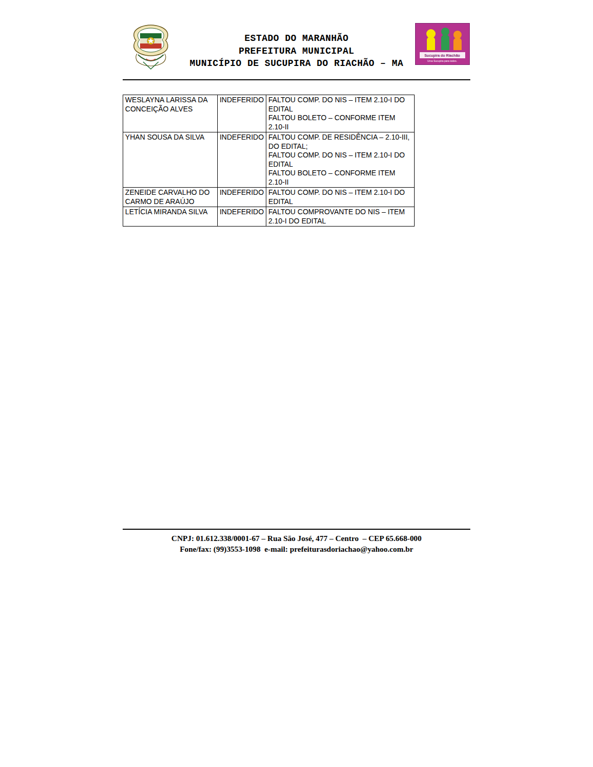ESTADO DO MARANHÃO
PREFEITURA MUNICIPAL
MUNICÍPIO DE SUCUPIRA DO RIACHÃO – MA
Sucupira do Riachão Uma Sucupira para todos.
| WESLAYNA LARISSA DA CONCEIÇÃO ALVES | INDEFERIDO | FALTOU COMP. DO NIS – ITEM 2.10-I DO EDITAL FALTOU BOLETO – CONFORME ITEM 2.10-II |
| YHAN SOUSA DA SILVA | INDEFERIDO | FALTOU COMP. DE RESIDÊNCIA – 2.10-III, DO EDITAL; FALTOU COMP. DO NIS – ITEM 2.10-I DO EDITAL FALTOU BOLETO – CONFORME ITEM 2.10-II |
| ZENEIDE CARVALHO DO CARMO DE ARAÚJO | INDEFERIDO | FALTOU COMP. DO NIS – ITEM 2.10-I DO EDITAL |
| LETÍCIA MIRANDA SILVA | INDEFERIDO | FALTOU COMPROVANTE DO NIS – ITEM 2.10-I DO EDITAL |
CNPJ: 01.612.338/0001-67 – Rua São José, 477 – Centro – CEP 65.668-000
Fone/fax: (99)3553-1098 e-mail: prefeiturasdoriachao@yahoo.com.br